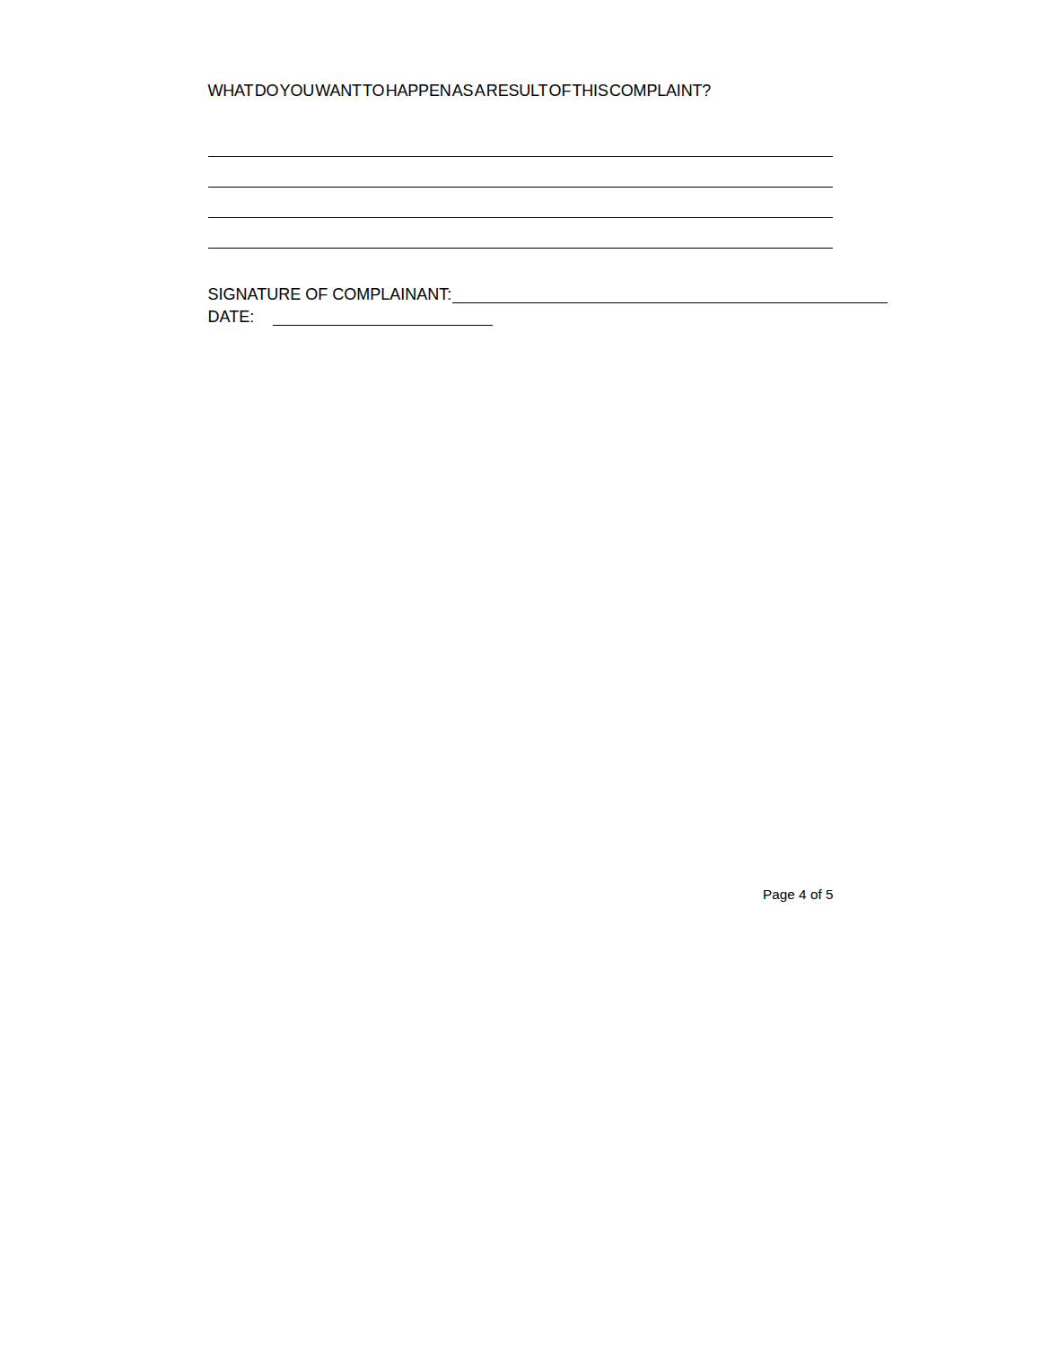WHAT DO YOU WANT TO HAPPEN AS A RESULT OF THIS COMPLAINT?
SIGNATURE OF COMPLAINANT:
DATE:
Page 4 of 5